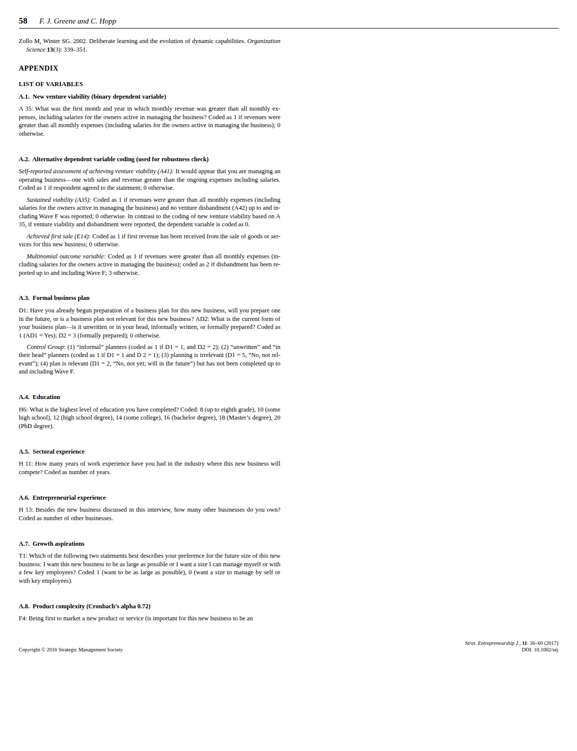58 F. J. Greene and C. Hopp
Zollo M, Winter SG. 2002. Deliberate learning and the evolution of dynamic capabilities. Organization Science 13(3): 339–351.
APPENDIX
LIST OF VARIABLES
A.1. New venture viability (binary dependent variable)
A 35: What was the first month and year in which monthly revenue was greater than all monthly expenses, including salaries for the owners active in managing the business? Coded as 1 if revenues were greater than all monthly expenses (including salaries for the owners active in managing the business); 0 otherwise.
A.2. Alternative dependent variable coding (used for robustness check)
Self-reported assessment of achieving venture viability (A41): It would appear that you are managing an operating business—one with sales and revenue greater than the ongoing expenses including salaries. Coded as 1 if respondent agreed to the statement; 0 otherwise.
Sustained viability (A35): Coded as 1 if revenues were greater than all monthly expenses (including salaries for the owners active in managing the business) and no venture disbandment (A42) up to and including Wave F was reported; 0 otherwise. In contrast to the coding of new venture viability based on A 35, if venture viability and disbandment were reported, the dependent variable is coded as 0.
Achieved first sale (E14): Coded as 1 if first revenue has been received from the sale of goods or services for this new business; 0 otherwise.
Multinomial outcome variable: Coded as 1 if revenues were greater than all monthly expenses (including salaries for the owners active in managing the business); coded as 2 if disbandment has been reported up to and including Wave F; 3 otherwise.
A.3. Formal business plan
D1: Have you already begun preparation of a business plan for this new business, will you prepare one in the future, or is a business plan not relevant for this new business? AD2: What is the current form of your business plan—is it unwritten or in your head, informally written, or formally prepared? Coded as 1 (AD1 = Yes); D2 = 3 (formally prepared); 0 otherwise.
Control Group: (1) “informal” planners (coded as 1 if D1 = 1, and D2 = 2); (2) “unwritten” and “in their head” planners (coded as 1 if D1 = 1 and D 2 = 1); (3) planning is irrelevant (D1 = 5, “No, not relevant”); (4) plan is relevant (D1 = 2, “No, not yet; will in the future”) but has not been completed up to and including Wave F.
A.4. Education
H6: What is the highest level of education you have completed? Coded: 8 (up to eighth grade), 10 (some high school), 12 (high school degree), 14 (some college), 16 (bachelor degree), 18 (Master’s degree), 20 (PhD degree).
A.5. Sectoral experience
H 11: How many years of work experience have you had in the industry where this new business will compete? Coded as number of years.
A.6. Entrepreneurial experience
H 13: Besides the new business discussed in this interview, how many other businesses do you own? Coded as number of other businesses.
A.7. Growth aspirations
T1: Which of the following two statements best describes your preference for the future size of this new business: I want this new business to be as large as possible or I want a size I can manage myself or with a few key employees? Coded 1 (want to be as large as possible), 0 (want a size to manage by self or with key employees).
A.8. Product complexity (Cronbach’s alpha 0.72)
F4: Being first to market a new product or service (is important for this new business to be an
Copyright © 2016 Strategic Management Society
Strat. Entrepreneurship J., 11: 36–60 (2017)
DOI: 10.1002/sej